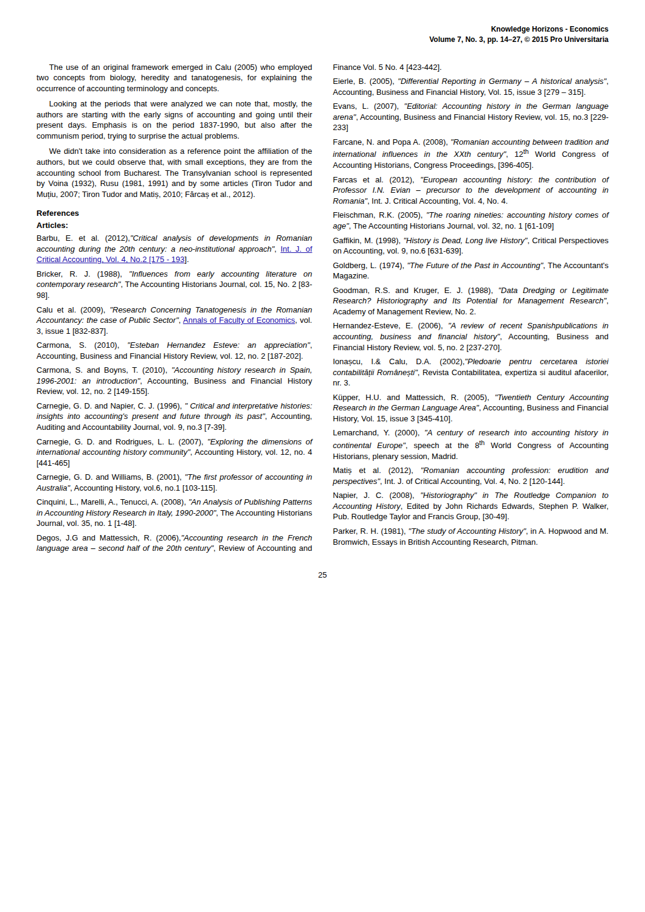Knowledge Horizons - Economics
Volume 7, No. 3, pp. 14–27, © 2015 Pro Universitaria
The use of an original framework emerged in Calu (2005) who employed two concepts from biology, heredity and tanatogenesis, for explaining the occurrence of accounting terminology and concepts.
Looking at the periods that were analyzed we can note that, mostly, the authors are starting with the early signs of accounting and going until their present days. Emphasis is on the period 1837-1990, but also after the communism period, trying to surprise the actual problems.
We didn't take into consideration as a reference point the affiliation of the authors, but we could observe that, with small exceptions, they are from the accounting school from Bucharest. The Transylvanian school is represented by Voina (1932), Rusu (1981, 1991) and by some articles (Tiron Tudor and Muțiu, 2007; Tiron Tudor and Matiș, 2010; Fărcaș et al., 2012).
References
Articles:
Barbu, E. et al. (2012),"Critical analysis of developments in Romanian accounting during the 20th century: a neo-institutional approach", Int. J. of Critical Accounting, Vol. 4, No.2 [175 - 193].
Bricker, R. J. (1988), "Influences from early accounting literature on contemporary research", The Accounting Historians Journal, col. 15, No. 2 [83-98].
Calu et al. (2009), "Research Concerning Tanatogenesis in the Romanian Accountancy: the case of Public Sector", Annals of Faculty of Economics, vol. 3, issue 1 [832-837].
Carmona, S. (2010), "Esteban Hernandez Esteve: an appreciation", Accounting, Business and Financial History Review, vol. 12, no. 2 [187-202].
Carmona, S. and Boyns, T. (2010), "Accounting history research in Spain, 1996-2001: an introduction", Accounting, Business and Financial History Review, vol. 12, no. 2 [149-155].
Carnegie, G. D. and Napier, C. J. (1996), " Critical and interpretative histories: insights into accounting's present and future through its past", Accounting, Auditing and Accountability Journal, vol. 9, no.3 [7-39].
Carnegie, G. D. and Rodrigues, L. L. (2007), "Exploring the dimensions of international accounting history community", Accounting History, vol. 12, no. 4 [441-465]
Carnegie, G. D. and Williams, B. (2001), "The first professor of accounting in Australia", Accounting History, vol.6, no.1 [103-115].
Cinquini, L., Marelli, A., Tenucci, A. (2008), "An Analysis of Publishing Patterns in Accounting History Research in Italy, 1990-2000", The Accounting Historians Journal, vol. 35, no. 1 [1-48].
Degos, J.G and Mattessich, R. (2006),"Accounting research in the French language area – second half of the 20th century", Review of Accounting and Finance Vol. 5 No. 4 [423-442].
Eierle, B. (2005), "Differential Reporting in Germany – A historical analysis", Accounting, Business and Financial History, Vol. 15, issue 3 [279 – 315].
Evans, L. (2007), "Editorial: Accounting history in the German language arena", Accounting, Business and Financial History Review, vol. 15, no.3 [229-233]
Farcane, N. and Popa A. (2008), "Romanian accounting between tradition and international influences in the XXth century", 12th World Congress of Accounting Historians, Congress Proceedings, [396-405].
Farcas et al. (2012), "European accounting history: the contribution of Professor I.N. Evian – precursor to the development of accounting in Romania", Int. J. Critical Accounting, Vol. 4, No. 4.
Fleischman, R.K. (2005), "The roaring nineties: accounting history comes of age", The Accounting Historians Journal, vol. 32, no. 1 [61-109]
Gaffikin, M. (1998), "History is Dead, Long live History", Critical Perspectioves on Accounting, vol. 9, no.6 [631-639].
Goldberg, L. (1974), "The Future of the Past in Accounting", The Accountant's Magazine.
Goodman, R.S. and Kruger, E. J. (1988), "Data Dredging or Legitimate Research? Historiography and Its Potential for Management Research", Academy of Management Review, No. 2.
Hernandez-Esteve, E. (2006), "A review of recent Spanishpublications in accounting, business and financial history", Accounting, Business and Financial History Review, vol. 5, no. 2 [237-270].
Ionașcu, I.& Calu, D.A. (2002),"Pledoarie pentru cercetarea istoriei contabilității Românești", Revista Contabilitatea, expertiza si auditul afacerilor, nr. 3.
Küpper, H.U. and Mattessich, R. (2005), "Twentieth Century Accounting Research in the German Language Area", Accounting, Business and Financial History, Vol. 15, issue 3 [345-410].
Lemarchand, Y. (2000), "A century of research into accounting history in continental Europe", speech at the 8th World Congress of Accounting Historians, plenary session, Madrid.
Matiș et al. (2012), "Romanian accounting profession: erudition and perspectives", Int. J. of Critical Accounting, Vol. 4, No. 2 [120-144].
Napier, J. C. (2008), "Historiography" in The Routledge Companion to Accounting History, Edited by John Richards Edwards, Stephen P. Walker, Pub. Routledge Taylor and Francis Group, [30-49].
Parker, R. H. (1981), "The study of Accounting History", in A. Hopwood and M. Bromwich, Essays in British Accounting Research, Pitman.
25